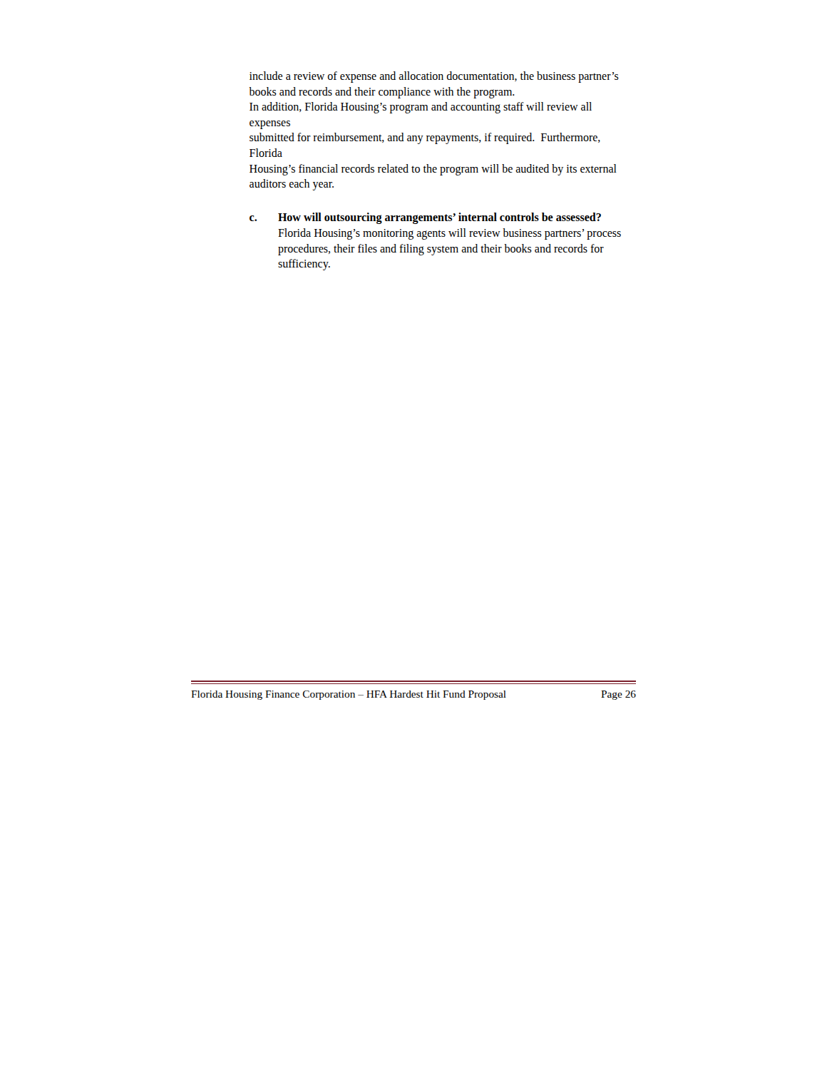include a review of expense and allocation documentation, the business partner’s
books and records and their compliance with the program.
In addition, Florida Housing’s program and accounting staff will review all expenses
submitted for reimbursement, and any repayments, if required. Furthermore, Florida
Housing’s financial records related to the program will be audited by its external
auditors each year.
c.
How will outsourcing arrangements’ internal controls be assessed?
Florida Housing’s monitoring agents will review business partners’ process
procedures, their files and filing system and their books and records for sufficiency.
Florida Housing Finance Corporation – HFA Hardest Hit Fund Proposal Page 26